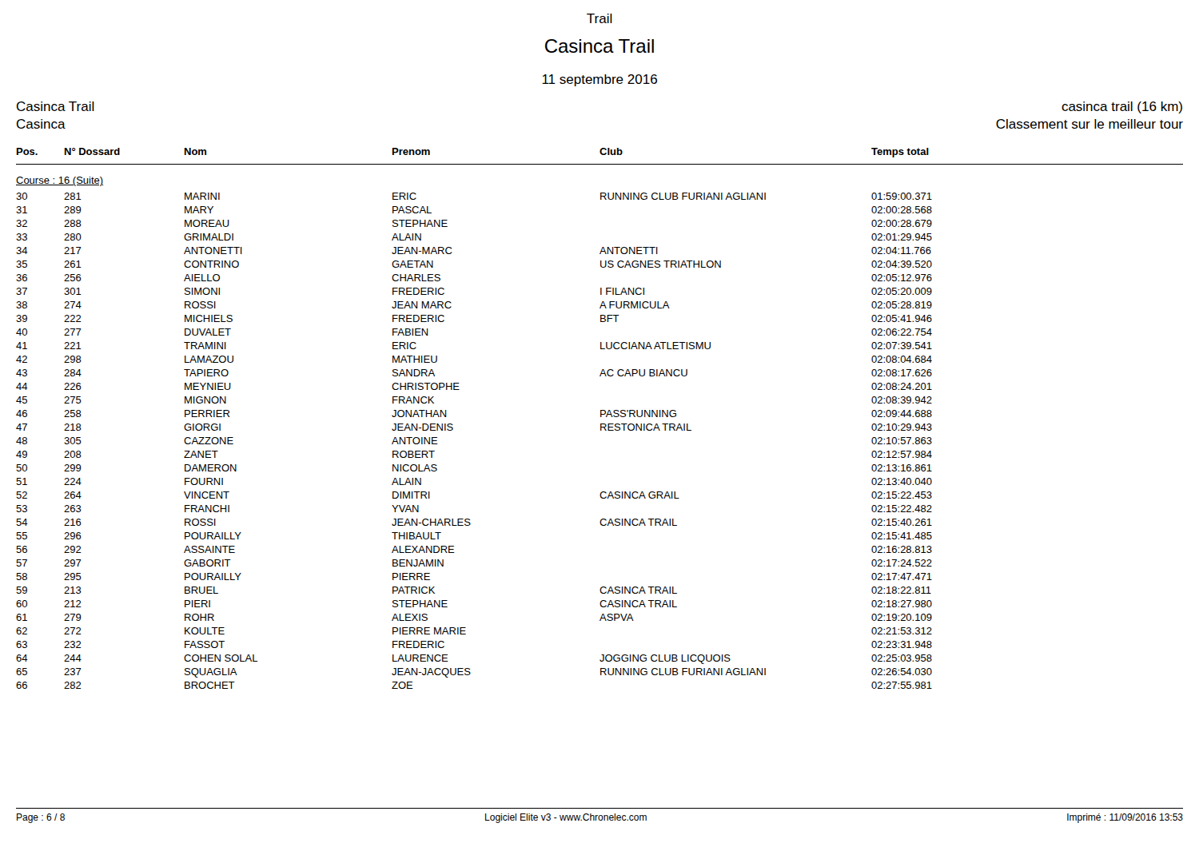Trail
Casinca Trail
11 septembre 2016
Casinca Trail casinca trail (16 km)
Casinca Classement sur le meilleur tour
| Pos. | N° Dossard | Nom | Prenom | Club | Temps total |
| --- | --- | --- | --- | --- | --- |
| Course : 16 (Suite) |
| 30 | 281 | MARINI | ERIC | RUNNING CLUB FURIANI AGLIANI | 01:59:00.371 |
| 31 | 289 | MARY | PASCAL | | 02:00:28.568 |
| 32 | 288 | MOREAU | STEPHANE | | 02:00:28.679 |
| 33 | 280 | GRIMALDI | ALAIN | | 02:01:29.945 |
| 34 | 217 | ANTONETTI | JEAN-MARC | ANTONETTI | 02:04:11.766 |
| 35 | 261 | CONTRINO | GAETAN | US CAGNES TRIATHLON | 02:04:39.520 |
| 36 | 256 | AIELLO | CHARLES | | 02:05:12.976 |
| 37 | 301 | SIMONI | FREDERIC | I FILANCI | 02:05:20.009 |
| 38 | 274 | ROSSI | JEAN MARC | A FURMICULA | 02:05:28.819 |
| 39 | 222 | MICHIELS | FREDERIC | BFT | 02:05:41.946 |
| 40 | 277 | DUVALET | FABIEN | | 02:06:22.754 |
| 41 | 221 | TRAMINI | ERIC | LUCCIANA ATLETISMU | 02:07:39.541 |
| 42 | 298 | LAMAZOU | MATHIEU | | 02:08:04.684 |
| 43 | 284 | TAPIERO | SANDRA | AC CAPU BIANCU | 02:08:17.626 |
| 44 | 226 | MEYNIEU | CHRISTOPHE | | 02:08:24.201 |
| 45 | 275 | MIGNON | FRANCK | | 02:08:39.942 |
| 46 | 258 | PERRIER | JONATHAN | PASS'RUNNING | 02:09:44.688 |
| 47 | 218 | GIORGI | JEAN-DENIS | RESTONICA TRAIL | 02:10:29.943 |
| 48 | 305 | CAZZONE | ANTOINE | | 02:10:57.863 |
| 49 | 208 | ZANET | ROBERT | | 02:12:57.984 |
| 50 | 299 | DAMERON | NICOLAS | | 02:13:16.861 |
| 51 | 224 | FOURNI | ALAIN | | 02:13:40.040 |
| 52 | 264 | VINCENT | DIMITRI | CASINCA GRAIL | 02:15:22.453 |
| 53 | 263 | FRANCHI | YVAN | | 02:15:22.482 |
| 54 | 216 | ROSSI | JEAN-CHARLES | CASINCA TRAIL | 02:15:40.261 |
| 55 | 296 | POURAILLY | THIBAULT | | 02:15:41.485 |
| 56 | 292 | ASSAINTE | ALEXANDRE | | 02:16:28.813 |
| 57 | 297 | GABORIT | BENJAMIN | | 02:17:24.522 |
| 58 | 295 | POURAILLY | PIERRE | | 02:17:47.471 |
| 59 | 213 | BRUEL | PATRICK | CASINCA TRAIL | 02:18:22.811 |
| 60 | 212 | PIERI | STEPHANE | CASINCA TRAIL | 02:18:27.980 |
| 61 | 279 | ROHR | ALEXIS | ASPVA | 02:19:20.109 |
| 62 | 272 | KOULTE | PIERRE MARIE | | 02:21:53.312 |
| 63 | 232 | FASSOT | FREDERIC | | 02:23:31.948 |
| 64 | 244 | COHEN SOLAL | LAURENCE | JOGGING CLUB LICQUOIS | 02:25:03.958 |
| 65 | 237 | SQUAGLIA | JEAN-JACQUES | RUNNING CLUB FURIANI AGLIANI | 02:26:54.030 |
| 66 | 282 | BROCHET | ZOE | | 02:27:55.981 |
Page : 6 / 8 Logiciel Elite v3 - www.Chronelec.com Imprimé : 11/09/2016 13:53